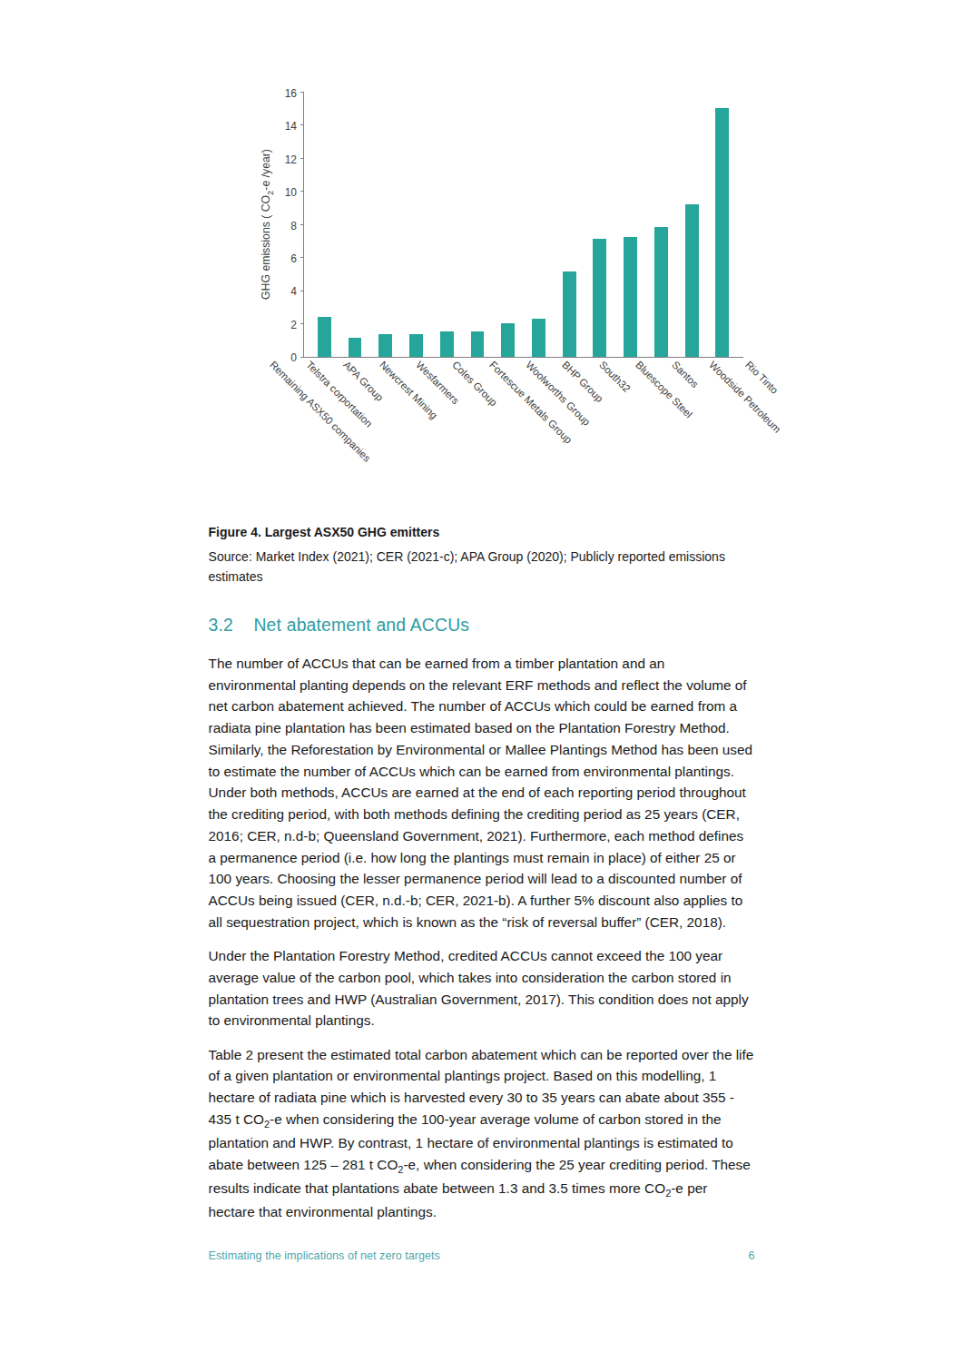GHG emissions ( CO2-e /year)
16
14
12
10
8
6
4
2
0
Remaining ASX50 companies
Telstra corportation
APA Group
Newcrest Mining
Wesfarmers
Coles Group
Fortescue Metals Group
Woolworths Group
BHP Group
South32
Bluescope Steel
Santos
Woodside Petroleum
Rio Tinto
Figure 4. Largest ASX50 GHG emitters
Source: Market Index (2021); CER (2021-c); APA Group (2020); Publicly reported emissions estimates
3.2 Net abatement and ACCUs
The number of ACCUs that can be earned from a timber plantation and an environmental planting depends on the relevant ERF methods and reflect the volume of net carbon abatement achieved. The number of ACCUs which could be earned from a radiata pine plantation has been estimated based on the Plantation Forestry Method. Similarly, the Reforestation by Environmental or Mallee Plantings Method has been used to estimate the number of ACCUs which can be earned from environmental plantings. Under both methods, ACCUs are earned at the end of each reporting period throughout the crediting period, with both methods defining the crediting period as 25 years (CER, 2016; CER, n.d-b; Queensland Government, 2021). Furthermore, each method defines a permanence period (i.e. how long the plantings must remain in place) of either 25 or 100 years. Choosing the lesser permanence period will lead to a discounted number of ACCUs being issued (CER, n.d.-b; CER, 2021-b). A further 5% discount also applies to all sequestration project, which is known as the “risk of reversal buffer” (CER, 2018).
Under the Plantation Forestry Method, credited ACCUs cannot exceed the 100 year average value of the carbon pool, which takes into consideration the carbon stored in plantation trees and HWP (Australian Government, 2017). This condition does not apply to environmental plantings.
Table 2 present the estimated total carbon abatement which can be reported over the life of a given plantation or environmental plantings project. Based on this modelling, 1 hectare of radiata pine which is harvested every 30 to 35 years can abate about 355 - 435 t CO2-e when considering the 100-year average volume of carbon stored in the plantation and HWP. By contrast, 1 hectare of environmental plantings is estimated to abate between 125 – 281 t CO2-e, when considering the 25 year crediting period. These results indicate that plantations abate between 1.3 and 3.5 times more CO2-e per hectare that environmental plantings.
Estimating the implications of net zero targets 6